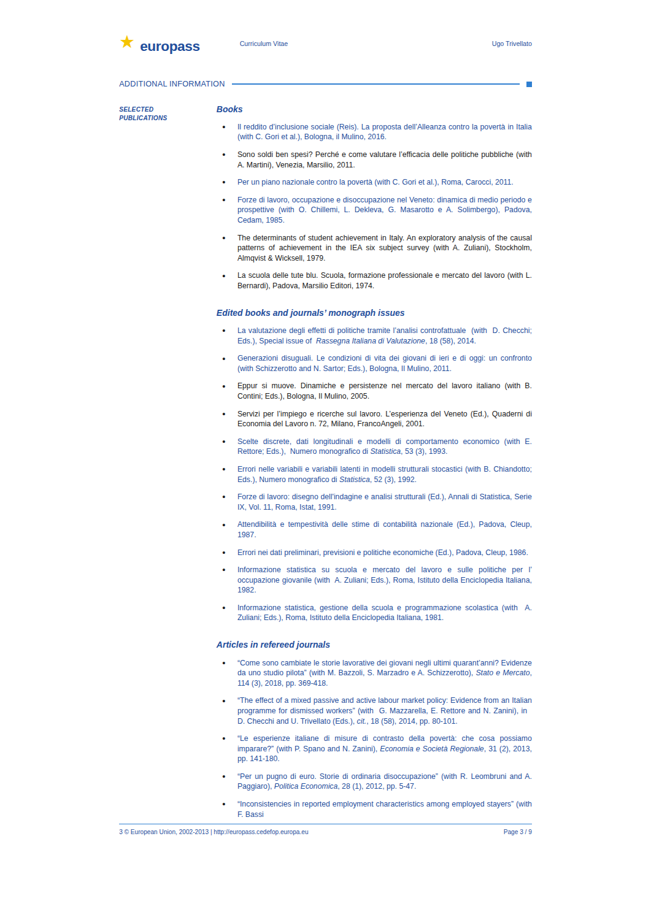★
europass
Curriculum Vitae
Ugo Trivellato
ADDITIONAL INFORMATION
Selected publications
Books
Il reddito d’inclusione sociale (Reis). La proposta dell’Alleanza contro la povertà in Italia (with C. Gori et al.), Bologna, il Mulino, 2016.
Sono soldi ben spesi? Perché e come valutare l’efficacia delle politiche pubbliche (with A. Martini), Venezia, Marsilio, 2011.
Per un piano nazionale contro la povertà (with C. Gori et al.), Roma, Carocci, 2011.
Forze di lavoro, occupazione e disoccupazione nel Veneto: dinamica di medio periodo e prospettive (with O. Chillemi, L. Dekleva, G. Masarotto e A. Solimbergo), Padova, Cedam, 1985.
The determinants of student achievement in Italy. An exploratory analysis of the causal patterns of achievement in the IEA six subject survey (with A. Zuliani), Stockholm, Almqvist & Wicksell, 1979.
La scuola delle tute blu. Scuola, formazione professionale e mercato del lavoro (with L. Bernardi), Padova, Marsilio Editori, 1974.
Edited books and journals’ monograph issues
La valutazione degli effetti di politiche tramite l’analisi controfattuale (with D. Checchi; Eds.), Special issue of Rassegna Italiana di Valutazione, 18 (58), 2014.
Generazioni disuguali. Le condizioni di vita dei giovani di ieri e di oggi: un confronto (with Schizzerotto and N. Sartor; Eds.), Bologna, Il Mulino, 2011.
Eppur si muove. Dinamiche e persistenze nel mercato del lavoro italiano (with B. Contini; Eds.), Bologna, Il Mulino, 2005.
Servizi per l’impiego e ricerche sul lavoro. L’esperienza del Veneto (Ed.), Quaderni di Economia del Lavoro n. 72, Milano, FrancoAngeli, 2001.
Scelte discrete, dati longitudinali e modelli di comportamento economico (with E. Rettore; Eds.), Numero monografico di Statistica, 53 (3), 1993.
Errori nelle variabili e variabili latenti in modelli strutturali stocastici (with B. Chiandotto; Eds.), Numero monografico di Statistica, 52 (3), 1992.
Forze di lavoro: disegno dell'indagine e analisi strutturali (Ed.), Annali di Statistica, Serie IX, Vol. 11, Roma, Istat, 1991.
Attendibilità e tempestività delle stime di contabilità nazionale (Ed.), Padova, Cleup, 1987.
Errori nei dati preliminari, previsioni e politiche economiche (Ed.), Padova, Cleup, 1986.
Informazione statistica su scuola e mercato del lavoro e sulle politiche per l’ occupazione giovanile (with A. Zuliani; Eds.), Roma, Istituto della Enciclopedia Italiana, 1982.
Informazione statistica, gestione della scuola e programmazione scolastica (with A. Zuliani; Eds.), Roma, Istituto della Enciclopedia Italiana, 1981.
Articles in refereed journals
“Come sono cambiate le storie lavorative dei giovani negli ultimi quarant’anni? Evidenze da uno studio pilota” (with M. Bazzoli, S. Marzadro e A. Schizzerotto), Stato e Mercato, 114 (3), 2018, pp. 369-418.
“The effect of a mixed passive and active labour market policy: Evidence from an Italian programme for dismissed workers” (with G. Mazzarella, E. Rettore and N. Zanini), in D. Checchi and U. Trivellato (Eds.), cit., 18 (58), 2014, pp. 80-101.
“Le esperienze italiane di misure di contrasto della povertà: che cosa possiamo imparare?” (with P. Spano and N. Zanini), Economia e Società Regionale, 31 (2), 2013, pp. 141-180.
“Per un pugno di euro. Storie di ordinaria disoccupazione” (with R. Leombruni and A. Paggiaro), Politica Economica, 28 (1), 2012, pp. 5-47.
“Inconsistencies in reported employment characteristics among employed stayers” (with F. Bassi
3 © European Union, 2002-2013 | http://europass.cedefop.europa.eu
Page 3 / 9